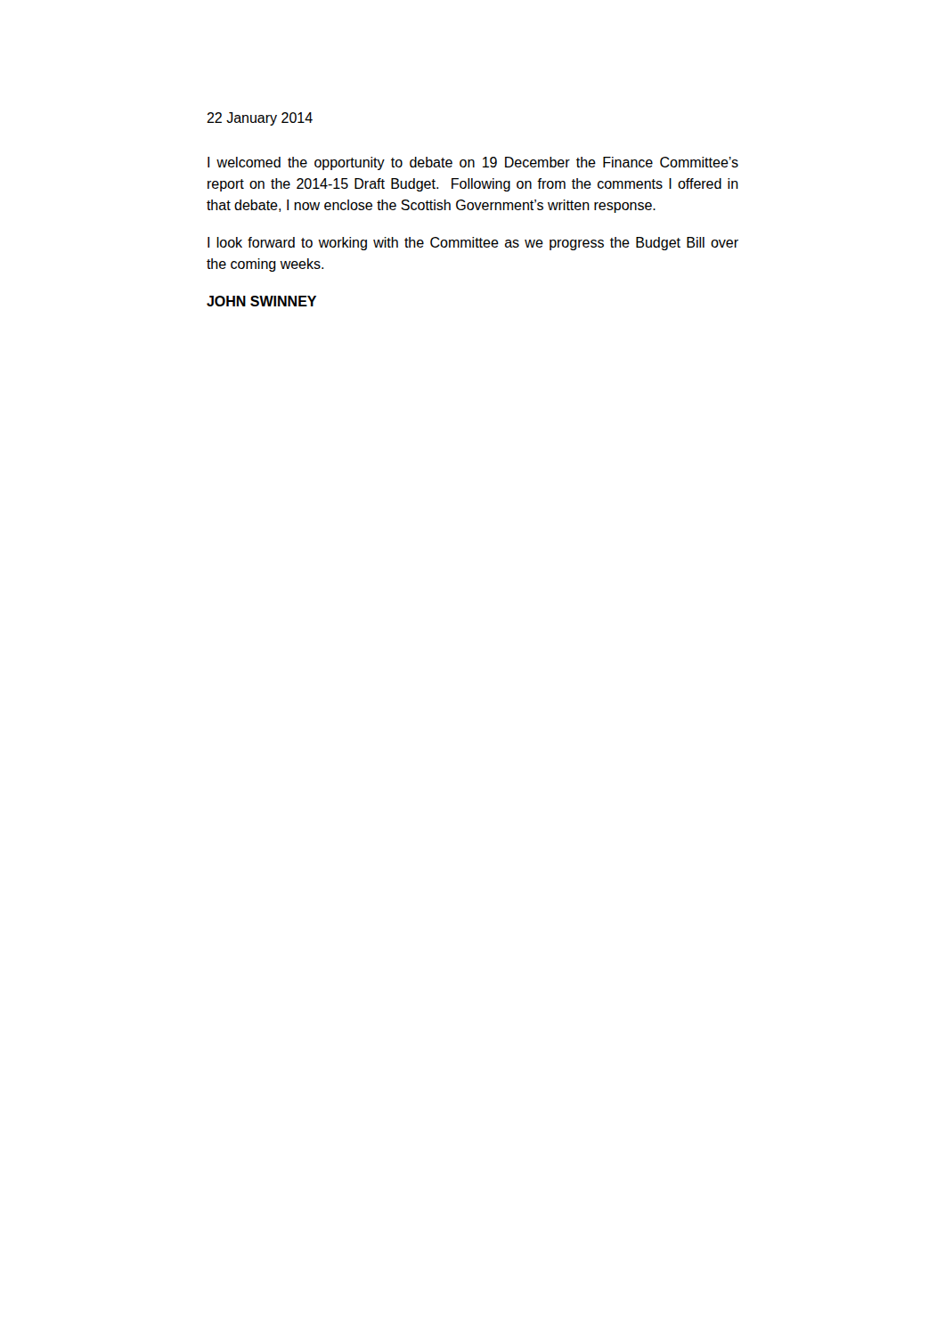22 January 2014
I welcomed the opportunity to debate on 19 December the Finance Committee’s report on the 2014-15 Draft Budget. Following on from the comments I offered in that debate, I now enclose the Scottish Government’s written response.
I look forward to working with the Committee as we progress the Budget Bill over the coming weeks.
JOHN SWINNEY